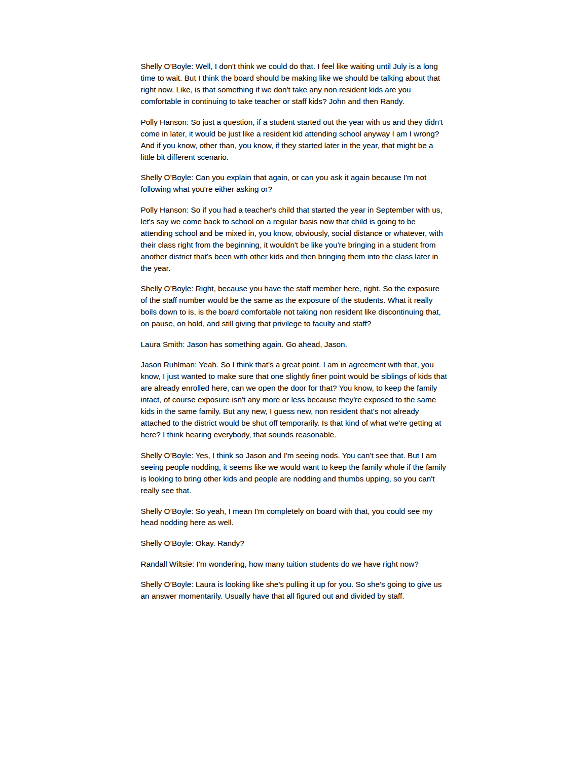Shelly O’Boyle: Well, I don't think we could do that. I feel like waiting until July is a long time to wait. But I think the board should be making like we should be talking about that right now. Like, is that something if we don't take any non resident kids are you comfortable in continuing to take teacher or staff kids? John and then Randy.
Polly Hanson: So just a question, if a student started out the year with us and they didn't come in later, it would be just like a resident kid attending school anyway I am I wrong? And if you know, other than, you know, if they started later in the year, that might be a little bit different scenario.
Shelly O’Boyle: Can you explain that again, or can you ask it again because I'm not following what you're either asking or?
Polly Hanson: So if you had a teacher's child that started the year in September with us, let's say we come back to school on a regular basis now that child is going to be attending school and be mixed in, you know, obviously, social distance or whatever, with their class right from the beginning, it wouldn't be like you're bringing in a student from another district that’s been with other kids and then bringing them into the class later in the year.
Shelly O’Boyle: Right, because you have the staff member here, right. So the exposure of the staff number would be the same as the exposure of the students. What it really boils down to is, is the board comfortable not taking non resident like discontinuing that, on pause, on hold, and still giving that privilege to faculty and staff?
Laura Smith: Jason has something again. Go ahead, Jason.
Jason Ruhlman: Yeah. So I think that's a great point. I am in agreement with that, you know, I just wanted to make sure that one slightly finer point would be siblings of kids that are already enrolled here, can we open the door for that? You know, to keep the family intact, of course exposure isn't any more or less because they're exposed to the same kids in the same family. But any new, I guess new, non resident that's not already attached to the district would be shut off temporarily. Is that kind of what we're getting at here? I think hearing everybody, that sounds reasonable.
Shelly O’Boyle: Yes, I think so Jason and I'm seeing nods. You can't see that. But I am seeing people nodding, it seems like we would want to keep the family whole if the family is looking to bring other kids and people are nodding and thumbs upping, so you can't really see that.
Shelly O’Boyle: So yeah, I mean I'm completely on board with that, you could see my head nodding here as well.
Shelly O’Boyle: Okay. Randy?
Randall Wiltsie: I'm wondering, how many tuition students do we have right now?
Shelly O’Boyle: Laura is looking like she's pulling it up for you. So she's going to give us an answer momentarily. Usually have that all figured out and divided by staff.